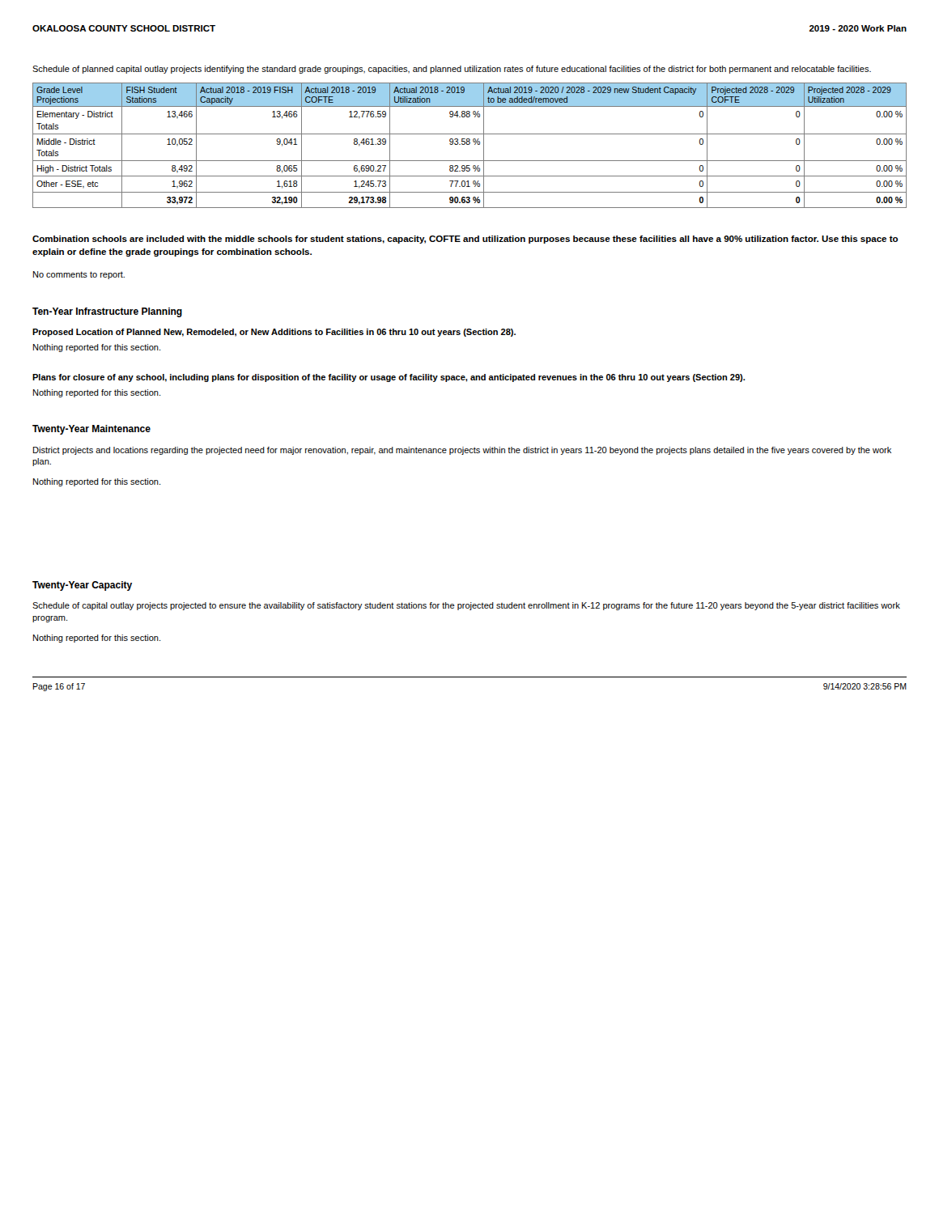OKALOOSA COUNTY SCHOOL DISTRICT 2019 - 2020 Work Plan
Schedule of planned capital outlay projects identifying the standard grade groupings, capacities, and planned utilization rates of future educational facilities of the district for both permanent and relocatable facilities.
| Grade Level Projections | FISH Student Stations | Actual 2018 - 2019 FISH Capacity | Actual 2018 - 2019 COFTE | Actual 2018 - 2019 Utilization | Actual 2019 - 2020 / 2028 - 2029 new Student Capacity to be added/removed | Projected 2028 - 2029 COFTE | Projected 2028 - 2029 Utilization |
| --- | --- | --- | --- | --- | --- | --- | --- |
| Elementary - District Totals | 13,466 | 13,466 | 12,776.59 | 94.88 % | 0 | 0 | 0.00 % |
| Middle - District Totals | 10,052 | 9,041 | 8,461.39 | 93.58 % | 0 | 0 | 0.00 % |
| High - District Totals | 8,492 | 8,065 | 6,690.27 | 82.95 % | 0 | 0 | 0.00 % |
| Other - ESE, etc | 1,962 | 1,618 | 1,245.73 | 77.01 % | 0 | 0 | 0.00 % |
| | 33,972 | 32,190 | 29,173.98 | 90.63 % | 0 | 0 | 0.00 % |
Combination schools are included with the middle schools for student stations, capacity, COFTE and utilization purposes because these facilities all have a 90% utilization factor. Use this space to explain or define the grade groupings for combination schools.
No comments to report.
Ten-Year Infrastructure Planning
Proposed Location of Planned New, Remodeled, or New Additions to Facilities in 06 thru 10 out years (Section 28).
Nothing reported for this section.
Plans for closure of any school, including plans for disposition of the facility or usage of facility space, and anticipated revenues in the 06 thru 10 out years (Section 29).
Nothing reported for this section.
Twenty-Year Maintenance
District projects and locations regarding the projected need for major renovation, repair, and maintenance projects within the district in years 11-20 beyond the projects plans detailed in the five years covered by the work plan.
Nothing reported for this section.
Twenty-Year Capacity
Schedule of capital outlay projects projected to ensure the availability of satisfactory student stations for the projected student enrollment in K-12 programs for the future 11-20 years beyond the 5-year district facilities work program.
Nothing reported for this section.
Page 16 of 17 9/14/2020 3:28:56 PM